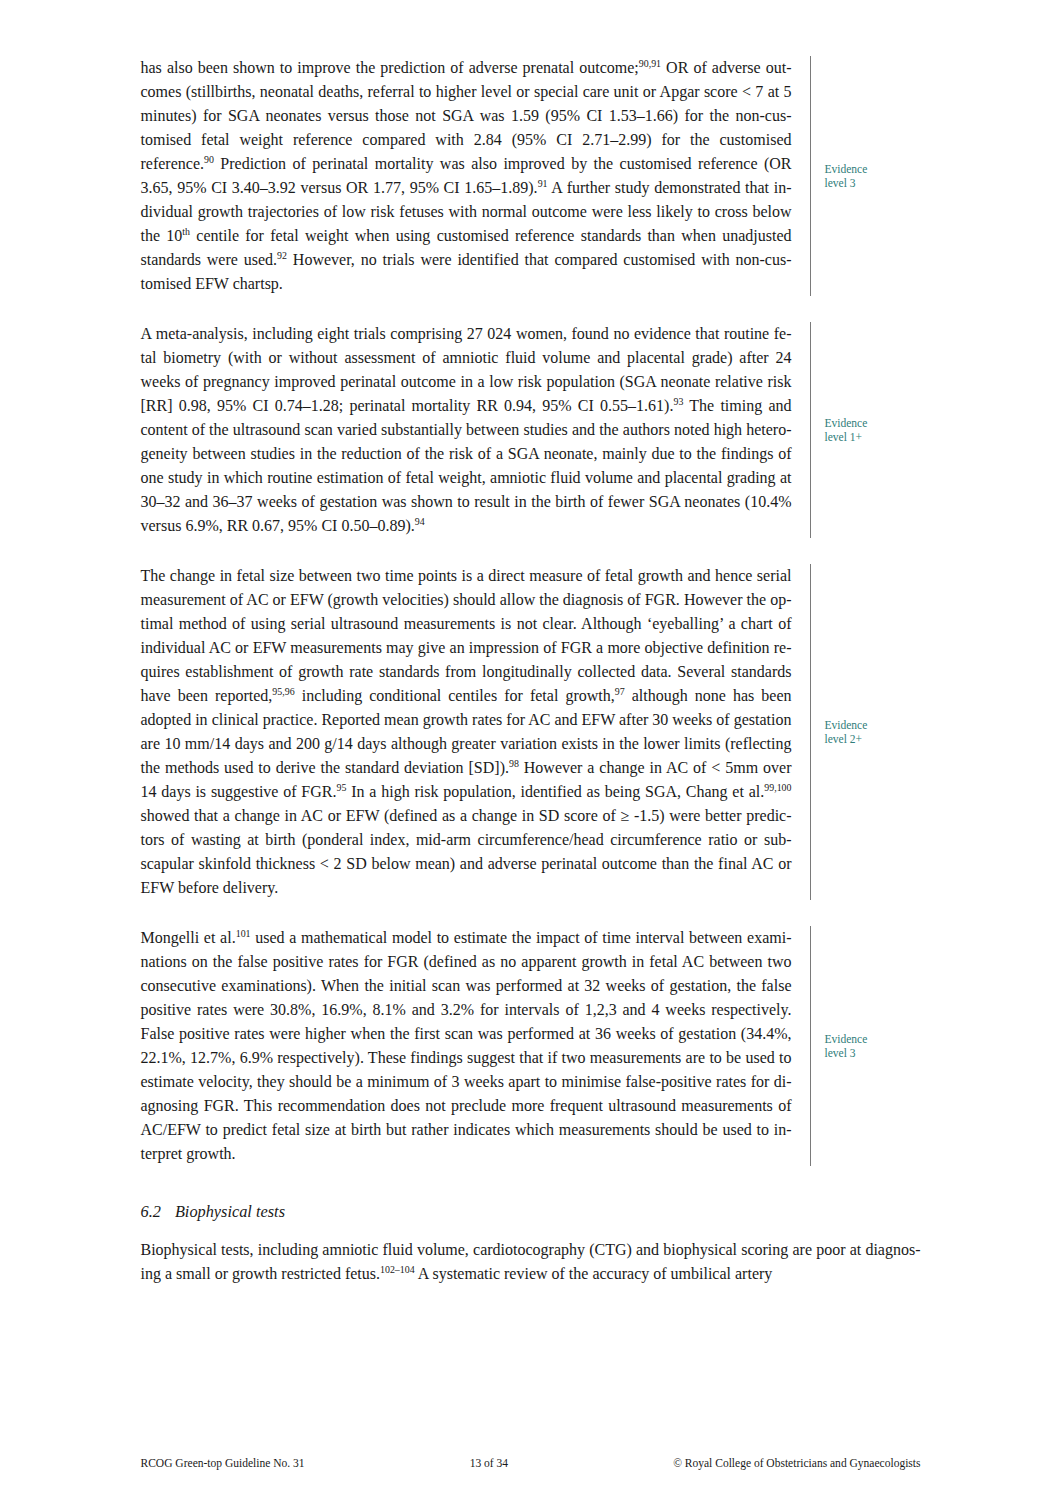has also been shown to improve the prediction of adverse prenatal outcome;90,91 OR of adverse outcomes (stillbirths, neonatal deaths, referral to higher level or special care unit or Apgar score < 7 at 5 minutes) for SGA neonates versus those not SGA was 1.59 (95% CI 1.53–1.66) for the non-customised fetal weight reference compared with 2.84 (95% CI 2.71–2.99) for the customised reference.90 Prediction of perinatal mortality was also improved by the customised reference (OR 3.65, 95% CI 3.40–3.92 versus OR 1.77, 95% CI 1.65–1.89).91 A further study demonstrated that individual growth trajectories of low risk fetuses with normal outcome were less likely to cross below the 10th centile for fetal weight when using customised reference standards than when unadjusted standards were used.92 However, no trials were identified that compared customised with non-customised EFW chartsp.
Evidence
level 3
A meta-analysis, including eight trials comprising 27 024 women, found no evidence that routine fetal biometry (with or without assessment of amniotic fluid volume and placental grade) after 24 weeks of pregnancy improved perinatal outcome in a low risk population (SGA neonate relative risk [RR] 0.98, 95% CI 0.74–1.28; perinatal mortality RR 0.94, 95% CI 0.55–1.61).93 The timing and content of the ultrasound scan varied substantially between studies and the authors noted high heterogeneity between studies in the reduction of the risk of a SGA neonate, mainly due to the findings of one study in which routine estimation of fetal weight, amniotic fluid volume and placental grading at 30–32 and 36–37 weeks of gestation was shown to result in the birth of fewer SGA neonates (10.4% versus 6.9%, RR 0.67, 95% CI 0.50–0.89).94
Evidence
level 1+
The change in fetal size between two time points is a direct measure of fetal growth and hence serial measurement of AC or EFW (growth velocities) should allow the diagnosis of FGR. However the optimal method of using serial ultrasound measurements is not clear. Although ‘eyeballing’ a chart of individual AC or EFW measurements may give an impression of FGR a more objective definition requires establishment of growth rate standards from longitudinally collected data. Several standards have been reported,95,96 including conditional centiles for fetal growth,97 although none has been adopted in clinical practice. Reported mean growth rates for AC and EFW after 30 weeks of gestation are 10 mm/14 days and 200 g/14 days although greater variation exists in the lower limits (reflecting the methods used to derive the standard deviation [SD]).98 However a change in AC of < 5mm over 14 days is suggestive of FGR.95 In a high risk population, identified as being SGA, Chang et al.99,100 showed that a change in AC or EFW (defined as a change in SD score of ≥ -1.5) were better predictors of wasting at birth (ponderal index, mid-arm circumference/head circumference ratio or subscapular skinfold thickness < 2 SD below mean) and adverse perinatal outcome than the final AC or EFW before delivery.
Evidence
level 2+
Mongelli et al.101 used a mathematical model to estimate the impact of time interval between examinations on the false positive rates for FGR (defined as no apparent growth in fetal AC between two consecutive examinations). When the initial scan was performed at 32 weeks of gestation, the false positive rates were 30.8%, 16.9%, 8.1% and 3.2% for intervals of 1,2,3 and 4 weeks respectively. False positive rates were higher when the first scan was performed at 36 weeks of gestation (34.4%, 22.1%, 12.7%, 6.9% respectively). These findings suggest that if two measurements are to be used to estimate velocity, they should be a minimum of 3 weeks apart to minimise false-positive rates for diagnosing FGR. This recommendation does not preclude more frequent ultrasound measurements of AC/EFW to predict fetal size at birth but rather indicates which measurements should be used to interpret growth.
Evidence
level 3
6.2 Biophysical tests
Biophysical tests, including amniotic fluid volume, cardiotocography (CTG) and biophysical scoring are poor at diagnosing a small or growth restricted fetus.102–104 A systematic review of the accuracy of umbilical artery
RCOG Green-top Guideline No. 31
13 of 34
© Royal College of Obstetricians and Gynaecologists